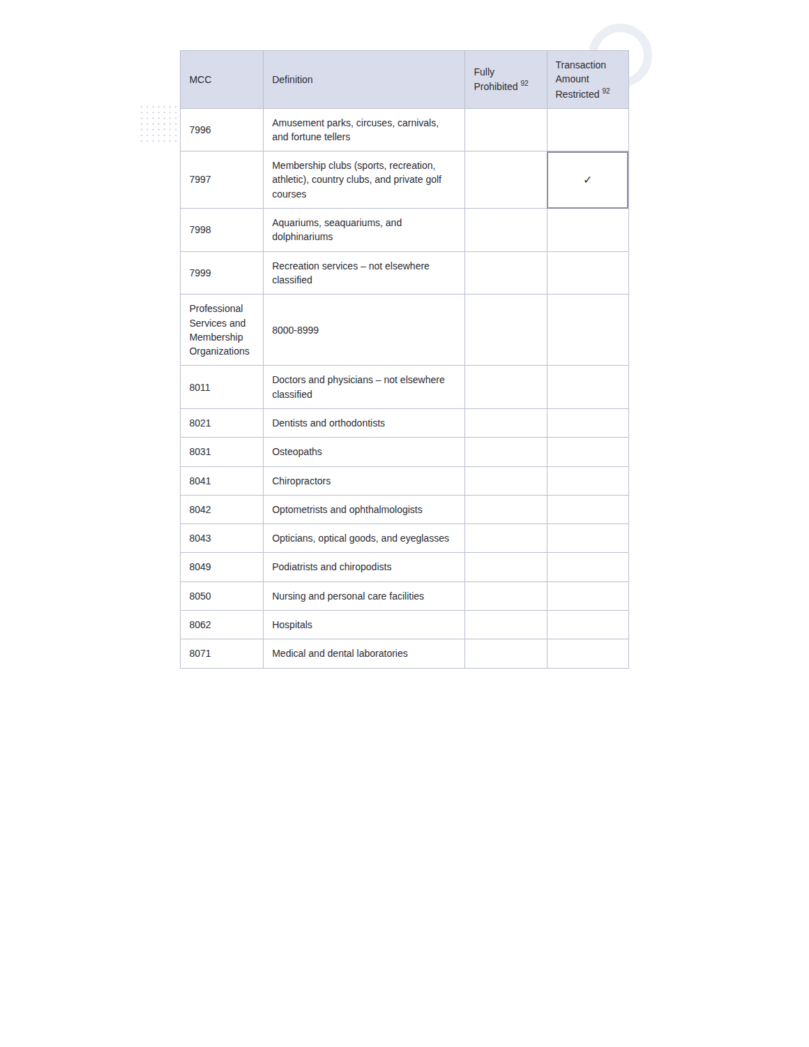| MCC | Definition | Fully Prohibited 92 | Transaction Amount Restricted 92 |
| --- | --- | --- | --- |
| 7996 | Amusement parks, circuses, carnivals, and fortune tellers | | |
| 7997 | Membership clubs (sports, recreation, athletic), country clubs, and private golf courses | | ✓ |
| 7998 | Aquariums, seaquariums, and dolphinariums | | |
| 7999 | Recreation services – not elsewhere classified | | |
| Professional Services and Membership Organizations | 8000-8999 | | |
| 8011 | Doctors and physicians – not elsewhere classified | | |
| 8021 | Dentists and orthodontists | | |
| 8031 | Osteopaths | | |
| 8041 | Chiropractors | | |
| 8042 | Optometrists and ophthalmologists | | |
| 8043 | Opticians, optical goods, and eyeglasses | | |
| 8049 | Podiatrists and chiropodists | | |
| 8050 | Nursing and personal care facilities | | |
| 8062 | Hospitals | | |
| 8071 | Medical and dental laboratories | | |